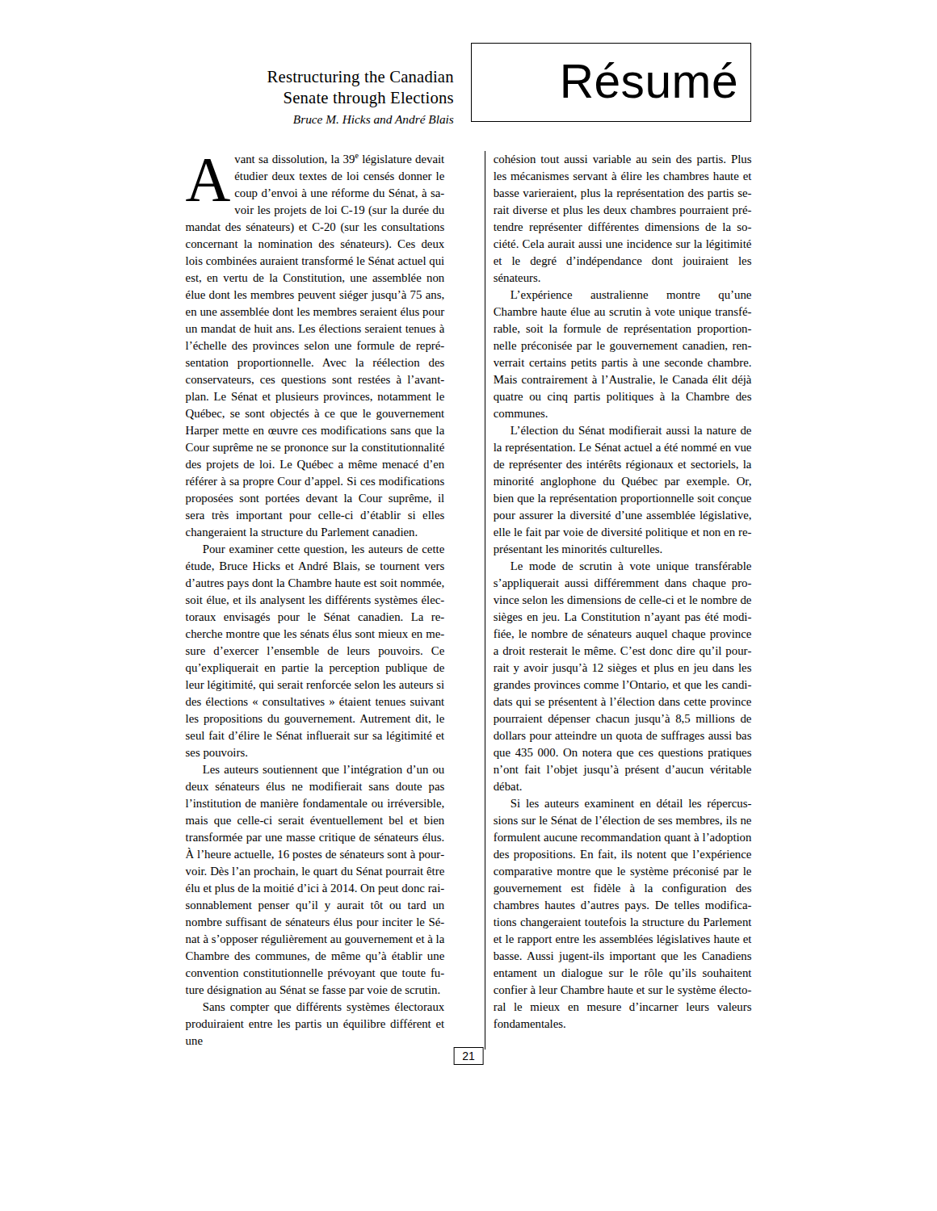Restructuring the Canadian
Senate through Elections
Bruce M. Hicks and André Blais
Résumé
Avant sa dissolution, la 39e législature devait étudier deux textes de loi censés donner le coup d’envoi à une réforme du Sénat, à savoir les projets de loi C-19 (sur la durée du mandat des sénateurs) et C-20 (sur les consultations concernant la nomination des sénateurs). Ces deux lois combinées auraient transformé le Sénat actuel qui est, en vertu de la Constitution, une assemblée non élue dont les membres peuvent siéger jusqu’à 75 ans, en une assemblée dont les membres seraient élus pour un mandat de huit ans. Les élections seraient tenues à l’échelle des provinces selon une formule de représentation proportionnelle. Avec la réélection des conservateurs, ces questions sont restées à l’avant-plan. Le Sénat et plusieurs provinces, notamment le Québec, se sont objectés à ce que le gouvernement Harper mette en œuvre ces modifications sans que la Cour suprême ne se prononce sur la constitutionnalité des projets de loi. Le Québec a même menacé d’en référer à sa propre Cour d’appel. Si ces modifications proposées sont portées devant la Cour suprême, il sera très important pour celle-ci d’établir si elles changeraient la structure du Parlement canadien.
Pour examiner cette question, les auteurs de cette étude, Bruce Hicks et André Blais, se tournent vers d’autres pays dont la Chambre haute est soit nommée, soit élue, et ils analysent les différents systèmes électoraux envisagés pour le Sénat canadien. La recherche montre que les sénats élus sont mieux en mesure d’exercer l’ensemble de leurs pouvoirs. Ce qu’expliquerait en partie la perception publique de leur légitimité, qui serait renforcée selon les auteurs si des élections « consultatives » étaient tenues suivant les propositions du gouvernement. Autrement dit, le seul fait d’élire le Sénat influerait sur sa légitimité et ses pouvoirs.
Les auteurs soutiennent que l’intégration d’un ou deux sénateurs élus ne modifierait sans doute pas l’institution de manière fondamentale ou irréversible, mais que celle-ci serait éventuellement bel et bien transformée par une masse critique de sénateurs élus. À l’heure actuelle, 16 postes de sénateurs sont à pourvoir. Dès l’an prochain, le quart du Sénat pourrait être élu et plus de la moitié d’ici à 2014. On peut donc raisonnablement penser qu’il y aurait tôt ou tard un nombre suffisant de sénateurs élus pour inciter le Sénat à s’opposer régulièrement au gouvernement et à la Chambre des communes, de même qu’à établir une convention constitutionnelle prévoyant que toute future désignation au Sénat se fasse par voie de scrutin.
Sans compter que différents systèmes électoraux produiraient entre les partis un équilibre différent et une
cohésion tout aussi variable au sein des partis. Plus les mécanismes servant à élire les chambres haute et basse varieraient, plus la représentation des partis serait diverse et plus les deux chambres pourraient prétendre représenter différentes dimensions de la société. Cela aurait aussi une incidence sur la légitimité et le degré d’indépendance dont jouiraient les sénateurs.
L’expérience australienne montre qu’une Chambre haute élue au scrutin à vote unique transférable, soit la formule de représentation proportionnelle préconisée par le gouvernement canadien, renverrait certains petits partis à une seconde chambre. Mais contrairement à l’Australie, le Canada élit déjà quatre ou cinq partis politiques à la Chambre des communes.
L’élection du Sénat modifierait aussi la nature de la représentation. Le Sénat actuel a été nommé en vue de représenter des intérêts régionaux et sectoriels, la minorité anglophone du Québec par exemple. Or, bien que la représentation proportionnelle soit conçue pour assurer la diversité d’une assemblée législative, elle le fait par voie de diversité politique et non en représentant les minorités culturelles.
Le mode de scrutin à vote unique transférable s’appliquerait aussi différemment dans chaque province selon les dimensions de celle-ci et le nombre de sièges en jeu. La Constitution n’ayant pas été modifiée, le nombre de sénateurs auquel chaque province a droit resterait le même. C’est donc dire qu’il pourrait y avoir jusqu’à 12 sièges et plus en jeu dans les grandes provinces comme l’Ontario, et que les candidats qui se présentent à l’élection dans cette province pourraient dépenser chacun jusqu’à 8,5 millions de dollars pour atteindre un quota de suffrages aussi bas que 435 000. On notera que ces questions pratiques n’ont fait l’objet jusqu’à présent d’aucun véritable débat.
Si les auteurs examinent en détail les répercussions sur le Sénat de l’élection de ses membres, ils ne formulent aucune recommandation quant à l’adoption des propositions. En fait, ils notent que l’expérience comparative montre que le système préconisé par le gouvernement est fidèle à la configuration des chambres hautes d’autres pays. De telles modifications changeraient toutefois la structure du Parlement et le rapport entre les assemblées législatives haute et basse. Aussi jugent-ils important que les Canadiens entament un dialogue sur le rôle qu’ils souhaitent confier à leur Chambre haute et sur le système électoral le mieux en mesure d’incarner leurs valeurs fondamentales.
21